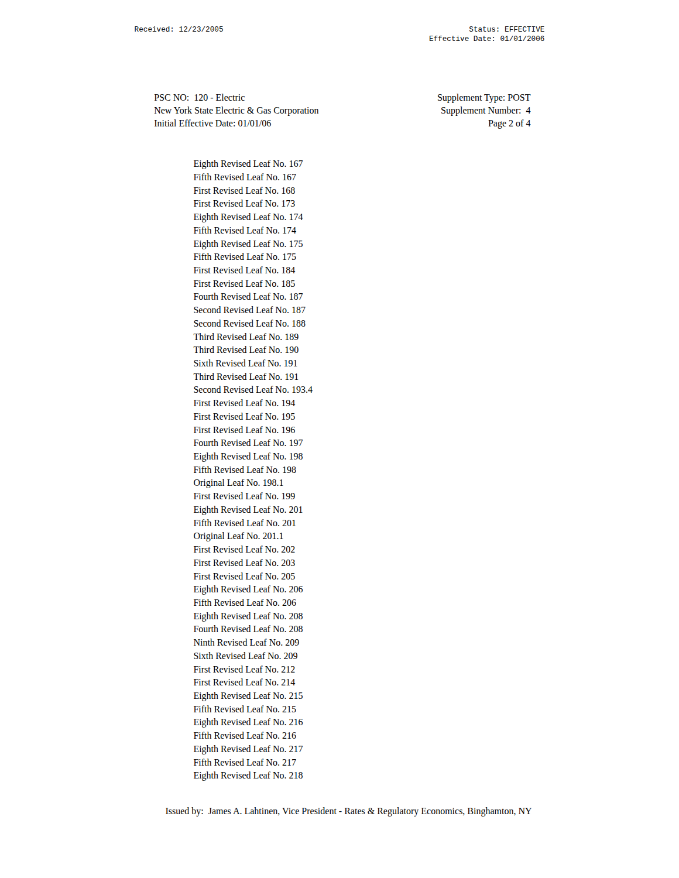Received: 12/23/2005
Status: EFFECTIVE
Effective Date: 01/01/2006
PSC NO: 120 - Electric
New York State Electric & Gas Corporation
Initial Effective Date: 01/01/06
Supplement Type: POST
Supplement Number: 4
Page 2 of 4
Eighth Revised Leaf No. 167
Fifth Revised Leaf No. 167
First Revised Leaf No. 168
First Revised Leaf No. 173
Eighth Revised Leaf No. 174
Fifth Revised Leaf No. 174
Eighth Revised Leaf No. 175
Fifth Revised Leaf No. 175
First Revised Leaf No. 184
First Revised Leaf No. 185
Fourth Revised Leaf No. 187
Second Revised Leaf No. 187
Second Revised Leaf No. 188
Third Revised Leaf No. 189
Third Revised Leaf No. 190
Sixth Revised Leaf No. 191
Third Revised Leaf No. 191
Second Revised Leaf No. 193.4
First Revised Leaf No. 194
First Revised Leaf No. 195
First Revised Leaf No. 196
Fourth Revised Leaf No. 197
Eighth Revised Leaf No. 198
Fifth Revised Leaf No. 198
Original Leaf No. 198.1
First Revised Leaf No. 199
Eighth Revised Leaf No. 201
Fifth Revised Leaf No. 201
Original Leaf No. 201.1
First Revised Leaf No. 202
First Revised Leaf No. 203
First Revised Leaf No. 205
Eighth Revised Leaf No. 206
Fifth Revised Leaf No. 206
Eighth Revised Leaf No. 208
Fourth Revised Leaf No. 208
Ninth Revised Leaf No. 209
Sixth Revised Leaf No. 209
First Revised Leaf No. 212
First Revised Leaf No. 214
Eighth Revised Leaf No. 215
Fifth Revised Leaf No. 215
Eighth Revised Leaf No. 216
Fifth Revised Leaf No. 216
Eighth Revised Leaf No. 217
Fifth Revised Leaf No. 217
Eighth Revised Leaf No. 218
Issued by: James A. Lahtinen, Vice President - Rates & Regulatory Economics, Binghamton, NY